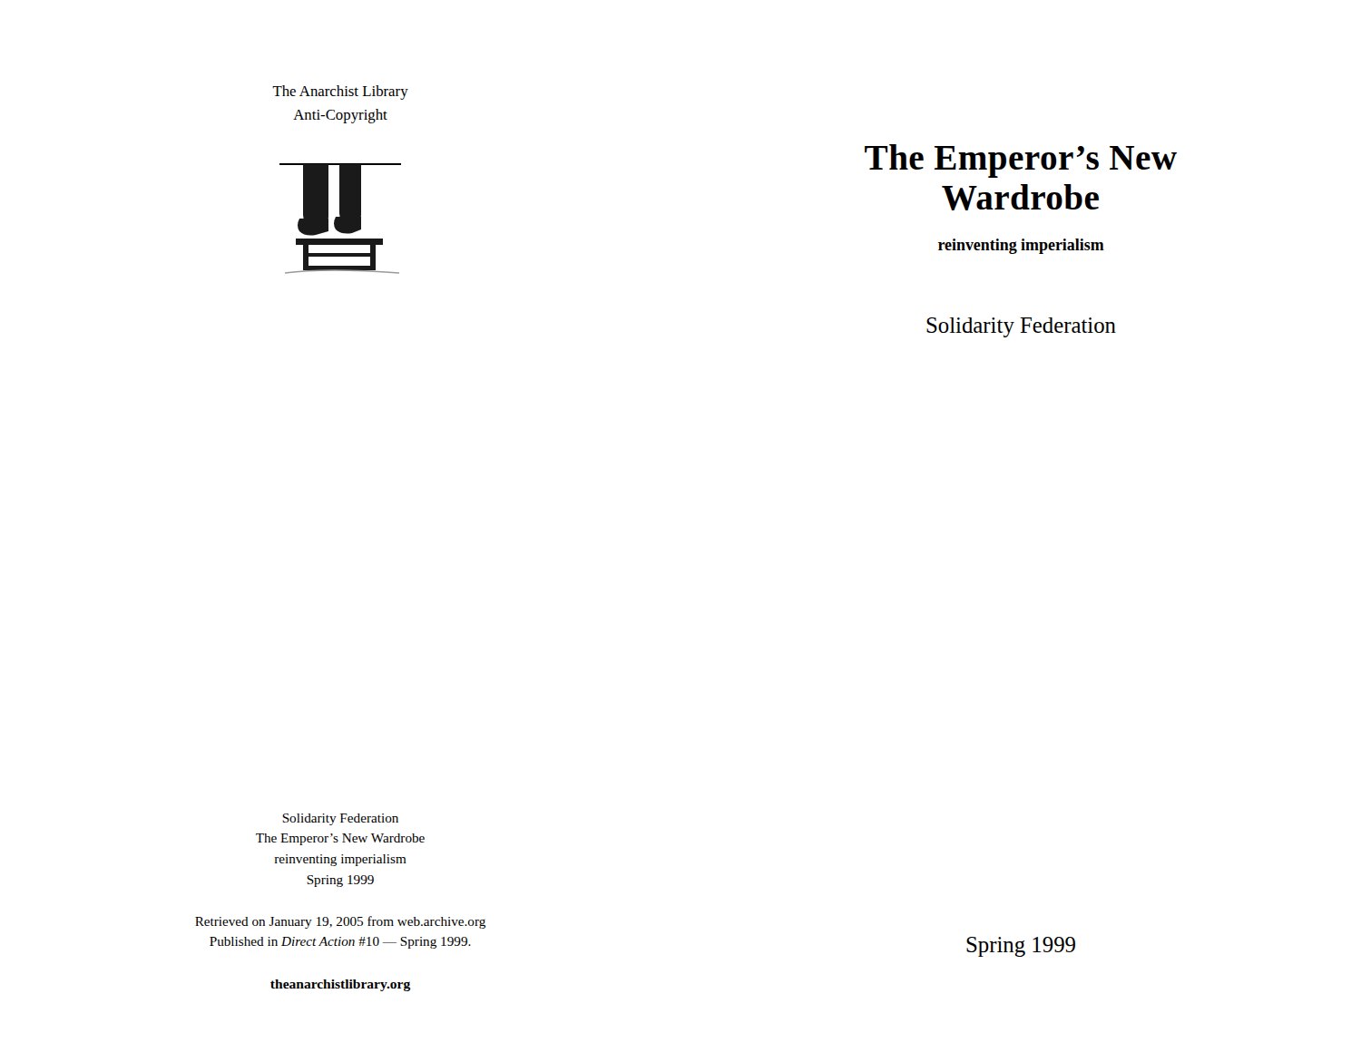The Anarchist Library Anti-Copyright
Solidarity Federation
The Emperor’s New Wardrobe
reinventing imperialism
Spring 1999
Retrieved on January 19, 2005 from web.archive.org
Published in Direct Action #10 — Spring 1999.
theanarchistlibrary.org
The Emperor’s New
Wardrobe
reinventing imperialism
Solidarity Federation
Spring 1999